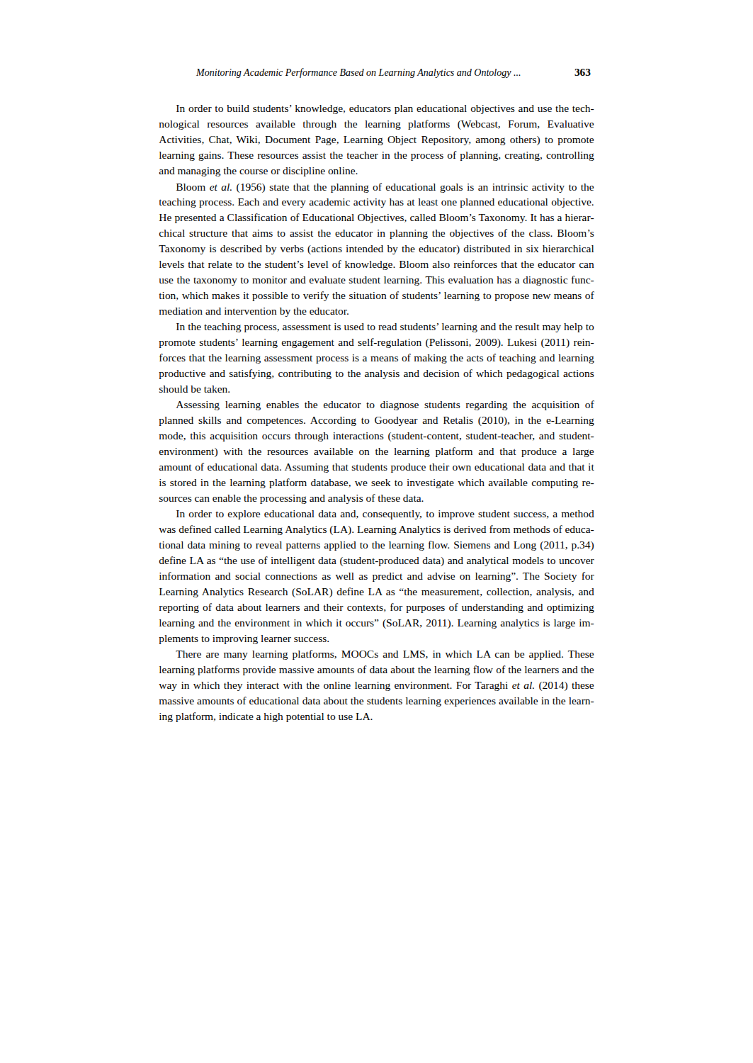Monitoring Academic Performance Based on Learning Analytics and Ontology ... 363
In order to build students’ knowledge, educators plan educational objectives and use the technological resources available through the learning platforms (Webcast, Forum, Evaluative Activities, Chat, Wiki, Document Page, Learning Object Repository, among others) to promote learning gains. These resources assist the teacher in the process of planning, creating, controlling and managing the course or discipline online.
Bloom et al. (1956) state that the planning of educational goals is an intrinsic activity to the teaching process. Each and every academic activity has at least one planned educational objective. He presented a Classification of Educational Objectives, called Bloom’s Taxonomy. It has a hierarchical structure that aims to assist the educator in planning the objectives of the class. Bloom’s Taxonomy is described by verbs (actions intended by the educator) distributed in six hierarchical levels that relate to the student’s level of knowledge. Bloom also reinforces that the educator can use the taxonomy to monitor and evaluate student learning. This evaluation has a diagnostic function, which makes it possible to verify the situation of students’ learning to propose new means of mediation and intervention by the educator.
In the teaching process, assessment is used to read students’ learning and the result may help to promote students’ learning engagement and self-regulation (Pelissoni, 2009). Lukesi (2011) reinforces that the learning assessment process is a means of making the acts of teaching and learning productive and satisfying, contributing to the analysis and decision of which pedagogical actions should be taken.
Assessing learning enables the educator to diagnose students regarding the acquisition of planned skills and competences. According to Goodyear and Retalis (2010), in the e-Learning mode, this acquisition occurs through interactions (student-content, student-teacher, and student-environment) with the resources available on the learning platform and that produce a large amount of educational data. Assuming that students produce their own educational data and that it is stored in the learning platform database, we seek to investigate which available computing resources can enable the processing and analysis of these data.
In order to explore educational data and, consequently, to improve student success, a method was defined called Learning Analytics (LA). Learning Analytics is derived from methods of educational data mining to reveal patterns applied to the learning flow. Siemens and Long (2011, p.34) define LA as “the use of intelligent data (student-produced data) and analytical models to uncover information and social connections as well as predict and advise on learning”. The Society for Learning Analytics Research (SoLAR) define LA as “the measurement, collection, analysis, and reporting of data about learners and their contexts, for purposes of understanding and optimizing learning and the environment in which it occurs” (SoLAR, 2011). Learning analytics is large implements to improving learner success.
There are many learning platforms, MOOCs and LMS, in which LA can be applied. These learning platforms provide massive amounts of data about the learning flow of the learners and the way in which they interact with the online learning environment. For Taraghi et al. (2014) these massive amounts of educational data about the students learning experiences available in the learning platform, indicate a high potential to use LA.